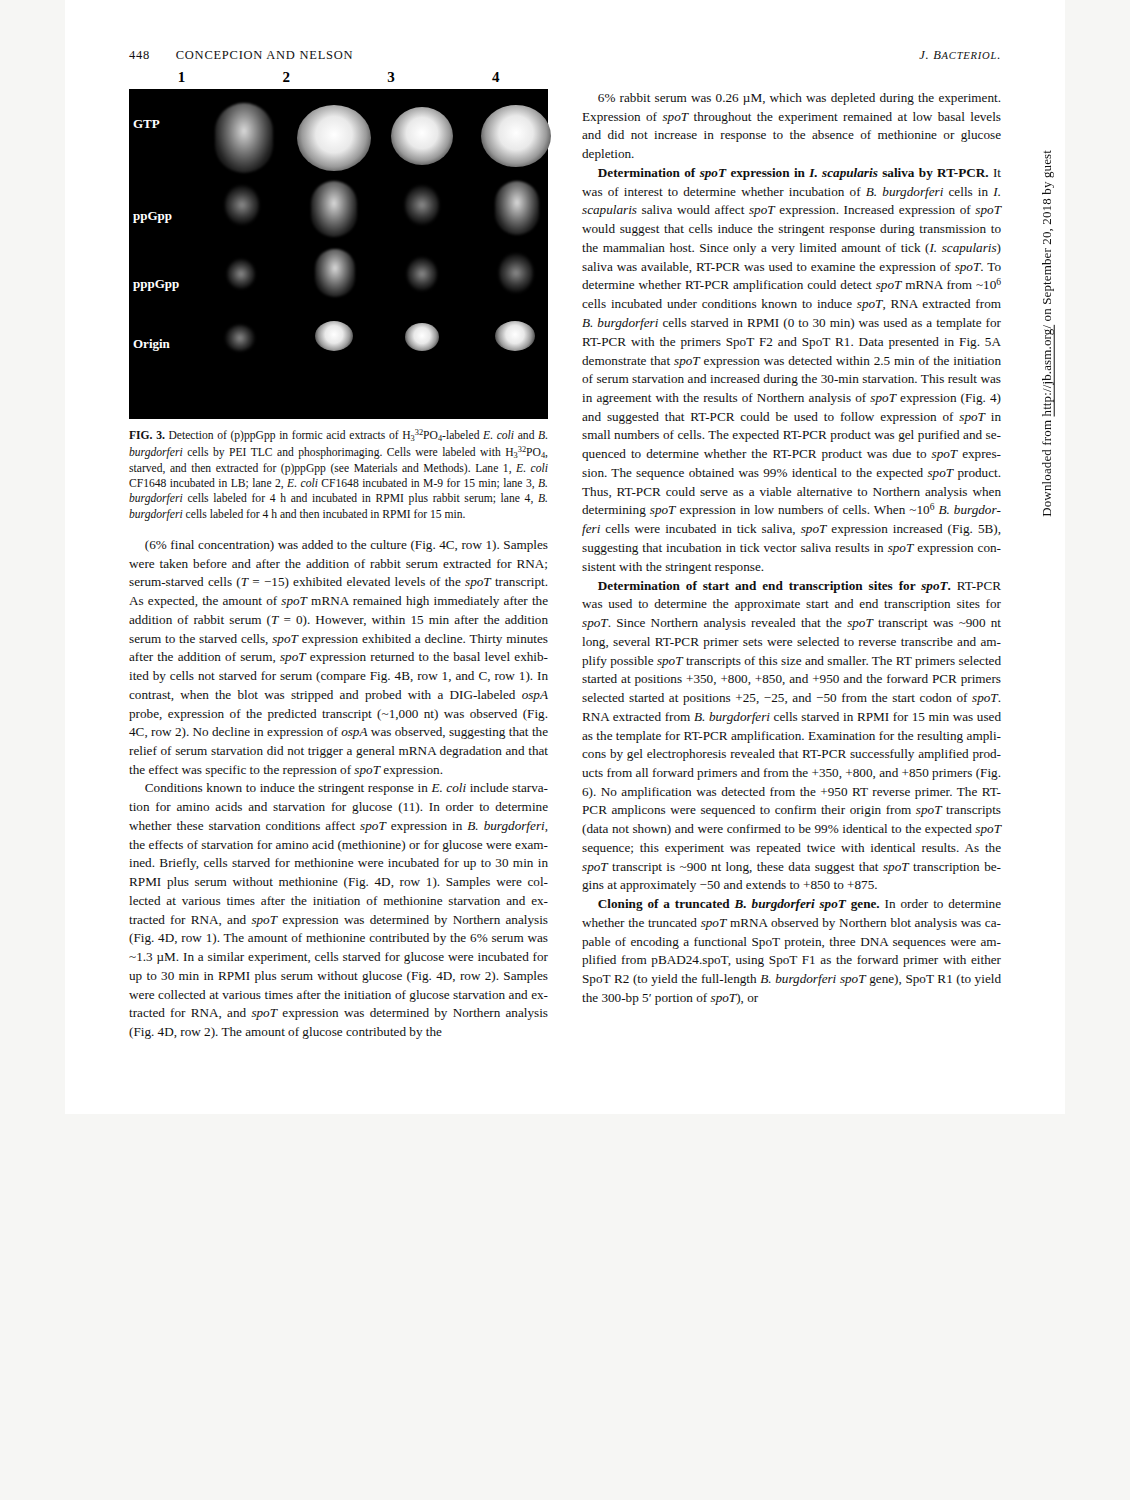448 CONCEPCION AND NELSON
J. BACTERIOL.
Downloaded from http://jb.asm.org/ on September 20, 2018 by guest
1234
GTP
ppGpp
pppGpp
Origin
FIG. 3. Detection of (p)ppGpp in formic acid extracts of H332PO4-labeled E. coli and B. burgdorferi cells by PEI TLC and phosphorimaging. Cells were labeled with H332PO4, starved, and then extracted for (p)ppGpp (see Materials and Methods). Lane 1, E. coli CF1648 incubated in LB; lane 2, E. coli CF1648 incubated in M-9 for 15 min; lane 3, B. burgdorferi cells labeled for 4 h and incubated in RPMI plus rabbit serum; lane 4, B. burgdorferi cells labeled for 4 h and then incubated in RPMI for 15 min.
(6% final concentration) was added to the culture (Fig. 4C, row 1). Samples were taken before and after the addition of rabbit serum extracted for RNA; serum-starved cells (T = −15) exhibited elevated levels of the spoT transcript. As expected, the amount of spoT mRNA remained high immediately after the addition of rabbit serum (T = 0). However, within 15 min after the addition serum to the starved cells, spoT expression exhibited a decline. Thirty minutes after the addition of serum, spoT expression returned to the basal level exhibited by cells not starved for serum (compare Fig. 4B, row 1, and C, row 1). In contrast, when the blot was stripped and probed with a DIG-labeled ospA probe, expression of the predicted transcript (~1,000 nt) was observed (Fig. 4C, row 2). No decline in expression of ospA was observed, suggesting that the relief of serum starvation did not trigger a general mRNA degradation and that the effect was specific to the repression of spoT expression.
Conditions known to induce the stringent response in E. coli include starvation for amino acids and starvation for glucose (11). In order to determine whether these starvation conditions affect spoT expression in B. burgdorferi, the effects of starvation for amino acid (methionine) or for glucose were examined. Briefly, cells starved for methionine were incubated for up to 30 min in RPMI plus serum without methionine (Fig. 4D, row 1). Samples were collected at various times after the initiation of methionine starvation and extracted for RNA, and spoT expression was determined by Northern analysis (Fig. 4D, row 1). The amount of methionine contributed by the 6% serum was ~1.3 µM. In a similar experiment, cells starved for glucose were incubated for up to 30 min in RPMI plus serum without glucose (Fig. 4D, row 2). Samples were collected at various times after the initiation of glucose starvation and extracted for RNA, and spoT expression was determined by Northern analysis (Fig. 4D, row 2). The amount of glucose contributed by the
6% rabbit serum was 0.26 µM, which was depleted during the experiment. Expression of spoT throughout the experiment remained at low basal levels and did not increase in response to the absence of methionine or glucose depletion.
Determination of spoT expression in I. scapularis saliva by RT-PCR. It was of interest to determine whether incubation of B. burgdorferi cells in I. scapularis saliva would affect spoT expression. Increased expression of spoT would suggest that cells induce the stringent response during transmission to the mammalian host. Since only a very limited amount of tick (I. scapularis) saliva was available, RT-PCR was used to examine the expression of spoT. To determine whether RT-PCR amplification could detect spoT mRNA from ~106 cells incubated under conditions known to induce spoT, RNA extracted from B. burgdorferi cells starved in RPMI (0 to 30 min) was used as a template for RT-PCR with the primers SpoT F2 and SpoT R1. Data presented in Fig. 5A demonstrate that spoT expression was detected within 2.5 min of the initiation of serum starvation and increased during the 30-min starvation. This result was in agreement with the results of Northern analysis of spoT expression (Fig. 4) and suggested that RT-PCR could be used to follow expression of spoT in small numbers of cells. The expected RT-PCR product was gel purified and sequenced to determine whether the RT-PCR product was due to spoT expression. The sequence obtained was 99% identical to the expected spoT product. Thus, RT-PCR could serve as a viable alternative to Northern analysis when determining spoT expression in low numbers of cells. When ~106 B. burgdorferi cells were incubated in tick saliva, spoT expression increased (Fig. 5B), suggesting that incubation in tick vector saliva results in spoT expression consistent with the stringent response.
Determination of start and end transcription sites for spoT. RT-PCR was used to determine the approximate start and end transcription sites for spoT. Since Northern analysis revealed that the spoT transcript was ~900 nt long, several RT-PCR primer sets were selected to reverse transcribe and amplify possible spoT transcripts of this size and smaller. The RT primers selected started at positions +350, +800, +850, and +950 and the forward PCR primers selected started at positions +25, −25, and −50 from the start codon of spoT. RNA extracted from B. burgdorferi cells starved in RPMI for 15 min was used as the template for RT-PCR amplification. Examination for the resulting amplicons by gel electrophoresis revealed that RT-PCR successfully amplified products from all forward primers and from the +350, +800, and +850 primers (Fig. 6). No amplification was detected from the +950 RT reverse primer. The RT-PCR amplicons were sequenced to confirm their origin from spoT transcripts (data not shown) and were confirmed to be 99% identical to the expected spoT sequence; this experiment was repeated twice with identical results. As the spoT transcript is ~900 nt long, these data suggest that spoT transcription begins at approximately −50 and extends to +850 to +875.
Cloning of a truncated B. burgdorferi spoT gene. In order to determine whether the truncated spoT mRNA observed by Northern blot analysis was capable of encoding a functional SpoT protein, three DNA sequences were amplified from pBAD24.spoT, using SpoT F1 as the forward primer with either SpoT R2 (to yield the full-length B. burgdorferi spoT gene), SpoT R1 (to yield the 300-bp 5′ portion of spoT), or